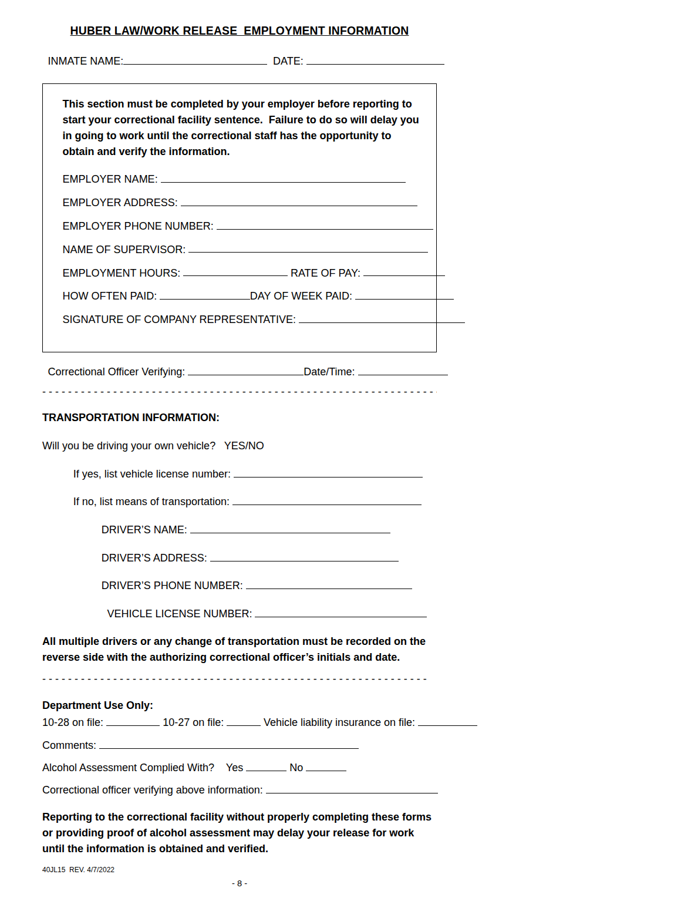HUBER LAW/WORK RELEASE EMPLOYMENT INFORMATION
INMATE NAME: DATE:
This section must be completed by your employer before reporting to start your correctional facility sentence. Failure to do so will delay you in going to work until the correctional staff has the opportunity to obtain and verify the information.
EMPLOYER NAME:
EMPLOYER ADDRESS:
EMPLOYER PHONE NUMBER:
NAME OF SUPERVISOR:
EMPLOYMENT HOURS: RATE OF PAY:
HOW OFTEN PAID: DAY OF WEEK PAID:
SIGNATURE OF COMPANY REPRESENTATIVE:
Correctional Officer Verifying: Date/Time:
- - - - - - - - - - - - - - - - - - - - - - - - - - - - - - - - - - - - - - - - - - - - - - - - - - - - - - - - - - - - - - - - - - - - - - - -
TRANSPORTATION INFORMATION:
Will you be driving your own vehicle? YES/NO
If yes, list vehicle license number:
If no, list means of transportation:
DRIVER’S NAME:
DRIVER’S ADDRESS:
DRIVER’S PHONE NUMBER:
VEHICLE LICENSE NUMBER:
All multiple drivers or any change of transportation must be recorded on the reverse side with the authorizing correctional officer’s initials and date.
- - - - - - - - - - - - - - - - - - - - - - - - - - - - - - - - - - - - - - - - - - - - - - - - - - - - - - - - - - - -
Department Use Only:
10-28 on file: 10-27 on file: Vehicle liability insurance on file:
Comments:
Alcohol Assessment Complied With? Yes No
Correctional officer verifying above information:
Reporting to the correctional facility without properly completing these forms or providing proof of alcohol assessment may delay your release for work until the information is obtained and verified.
40JL15 REV. 4/7/2022
- 8 -